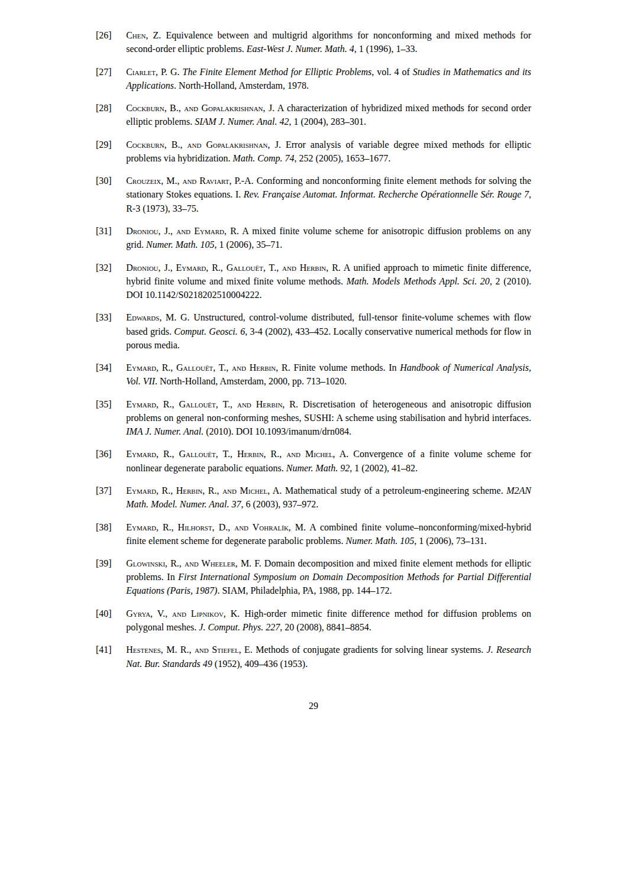[26] Chen, Z. Equivalence between and multigrid algorithms for nonconforming and mixed methods for second-order elliptic problems. East-West J. Numer. Math. 4, 1 (1996), 1–33.
[27] Ciarlet, P. G. The Finite Element Method for Elliptic Problems, vol. 4 of Studies in Mathematics and its Applications. North-Holland, Amsterdam, 1978.
[28] Cockburn, B., and Gopalakrishnan, J. A characterization of hybridized mixed methods for second order elliptic problems. SIAM J. Numer. Anal. 42, 1 (2004), 283–301.
[29] Cockburn, B., and Gopalakrishnan, J. Error analysis of variable degree mixed methods for elliptic problems via hybridization. Math. Comp. 74, 252 (2005), 1653–1677.
[30] Crouzeix, M., and Raviart, P.-A. Conforming and nonconforming finite element methods for solving the stationary Stokes equations. I. Rev. Française Automat. Informat. Recherche Opérationnelle Sér. Rouge 7, R-3 (1973), 33–75.
[31] Droniou, J., and Eymard, R. A mixed finite volume scheme for anisotropic diffusion problems on any grid. Numer. Math. 105, 1 (2006), 35–71.
[32] Droniou, J., Eymard, R., Gallouët, T., and Herbin, R. A unified approach to mimetic finite difference, hybrid finite volume and mixed finite volume methods. Math. Models Methods Appl. Sci. 20, 2 (2010). DOI 10.1142/S0218202510004222.
[33] Edwards, M. G. Unstructured, control-volume distributed, full-tensor finite-volume schemes with flow based grids. Comput. Geosci. 6, 3-4 (2002), 433–452. Locally conservative numerical methods for flow in porous media.
[34] Eymard, R., Gallouët, T., and Herbin, R. Finite volume methods. In Handbook of Numerical Analysis, Vol. VII. North-Holland, Amsterdam, 2000, pp. 713–1020.
[35] Eymard, R., Gallouët, T., and Herbin, R. Discretisation of heterogeneous and anisotropic diffusion problems on general non-conforming meshes, SUSHI: A scheme using stabilisation and hybrid interfaces. IMA J. Numer. Anal. (2010). DOI 10.1093/imanum/drn084.
[36] Eymard, R., Gallouët, T., Herbin, R., and Michel, A. Convergence of a finite volume scheme for nonlinear degenerate parabolic equations. Numer. Math. 92, 1 (2002), 41–82.
[37] Eymard, R., Herbin, R., and Michel, A. Mathematical study of a petroleum-engineering scheme. M2AN Math. Model. Numer. Anal. 37, 6 (2003), 937–972.
[38] Eymard, R., Hilhorst, D., and Vohralík, M. A combined finite volume–nonconforming/mixed-hybrid finite element scheme for degenerate parabolic problems. Numer. Math. 105, 1 (2006), 73–131.
[39] Glowinski, R., and Wheeler, M. F. Domain decomposition and mixed finite element methods for elliptic problems. In First International Symposium on Domain Decomposition Methods for Partial Differential Equations (Paris, 1987). SIAM, Philadelphia, PA, 1988, pp. 144–172.
[40] Gyrya, V., and Lipnikov, K. High-order mimetic finite difference method for diffusion problems on polygonal meshes. J. Comput. Phys. 227, 20 (2008), 8841–8854.
[41] Hestenes, M. R., and Stiefel, E. Methods of conjugate gradients for solving linear systems. J. Research Nat. Bur. Standards 49 (1952), 409–436 (1953).
29